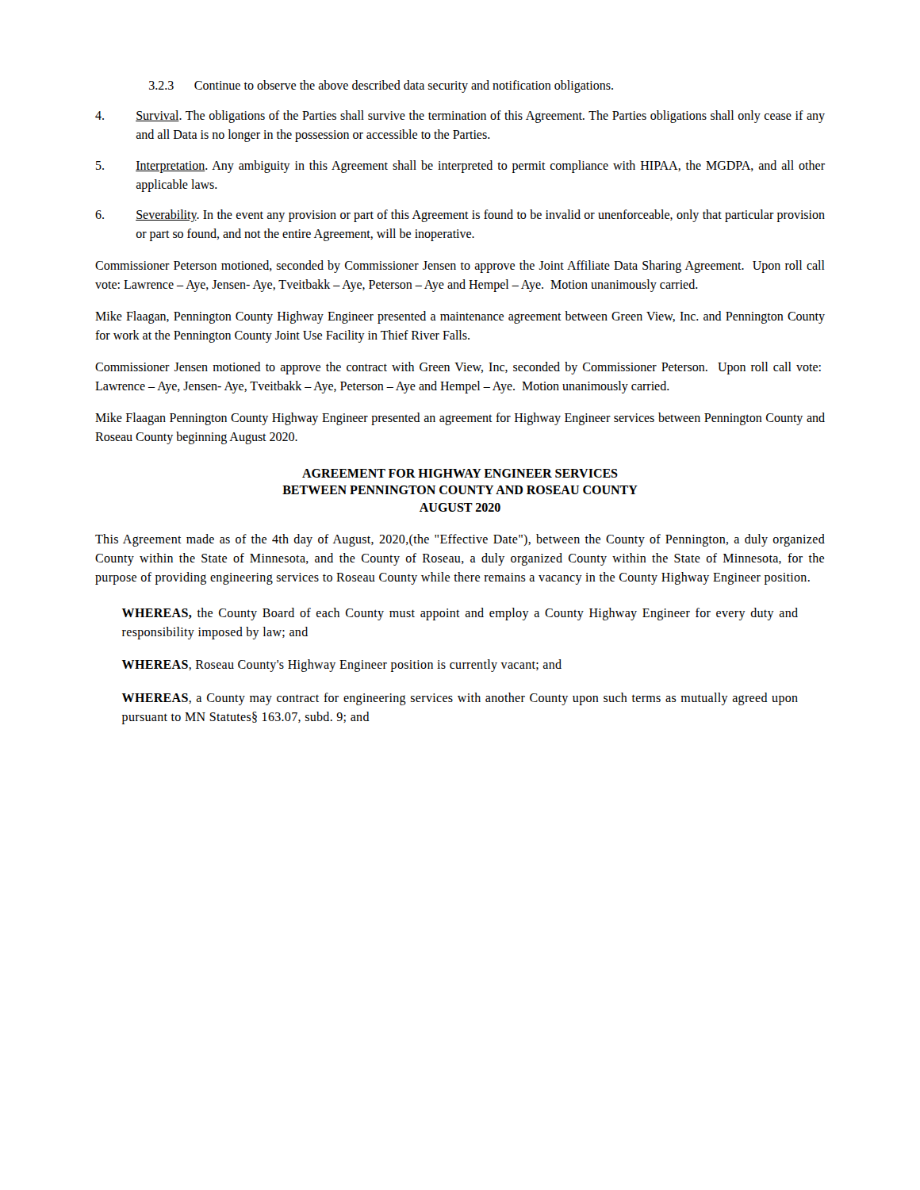3.2.3
Continue to observe the above described data security and notification obligations.
4.
Survival. The obligations of the Parties shall survive the termination of this Agreement. The Parties obligations shall only cease if any and all Data is no longer in the possession or accessible to the Parties.
5.
Interpretation. Any ambiguity in this Agreement shall be interpreted to permit compliance with HIPAA, the MGDPA, and all other applicable laws.
6.
Severability. In the event any provision or part of this Agreement is found to be invalid or unenforceable, only that particular provision or part so found, and not the entire Agreement, will be inoperative.
Commissioner Peterson motioned, seconded by Commissioner Jensen to approve the Joint Affiliate Data Sharing Agreement. Upon roll call vote: Lawrence – Aye, Jensen- Aye, Tveitbakk – Aye, Peterson – Aye and Hempel – Aye. Motion unanimously carried.
Mike Flaagan, Pennington County Highway Engineer presented a maintenance agreement between Green View, Inc. and Pennington County for work at the Pennington County Joint Use Facility in Thief River Falls.
Commissioner Jensen motioned to approve the contract with Green View, Inc, seconded by Commissioner Peterson. Upon roll call vote: Lawrence – Aye, Jensen- Aye, Tveitbakk – Aye, Peterson – Aye and Hempel – Aye. Motion unanimously carried.
Mike Flaagan Pennington County Highway Engineer presented an agreement for Highway Engineer services between Pennington County and Roseau County beginning August 2020.
AGREEMENT FOR HIGHWAY ENGINEER SERVICES
BETWEEN PENNINGTON COUNTY AND ROSEAU COUNTY
AUGUST 2020
This Agreement made as of the 4th day of August, 2020,(the "Effective Date"), between the County of Pennington, a duly organized County within the State of Minnesota, and the County of Roseau, a duly organized County within the State of Minnesota, for the purpose of providing engineering services to Roseau County while there remains a vacancy in the County Highway Engineer position.
WHEREAS, the County Board of each County must appoint and employ a County Highway Engineer for every duty and responsibility imposed by law; and
WHEREAS, Roseau County's Highway Engineer position is currently vacant; and
WHEREAS, a County may contract for engineering services with another County upon such terms as mutually agreed upon pursuant to MN Statutes§ 163.07, subd. 9; and